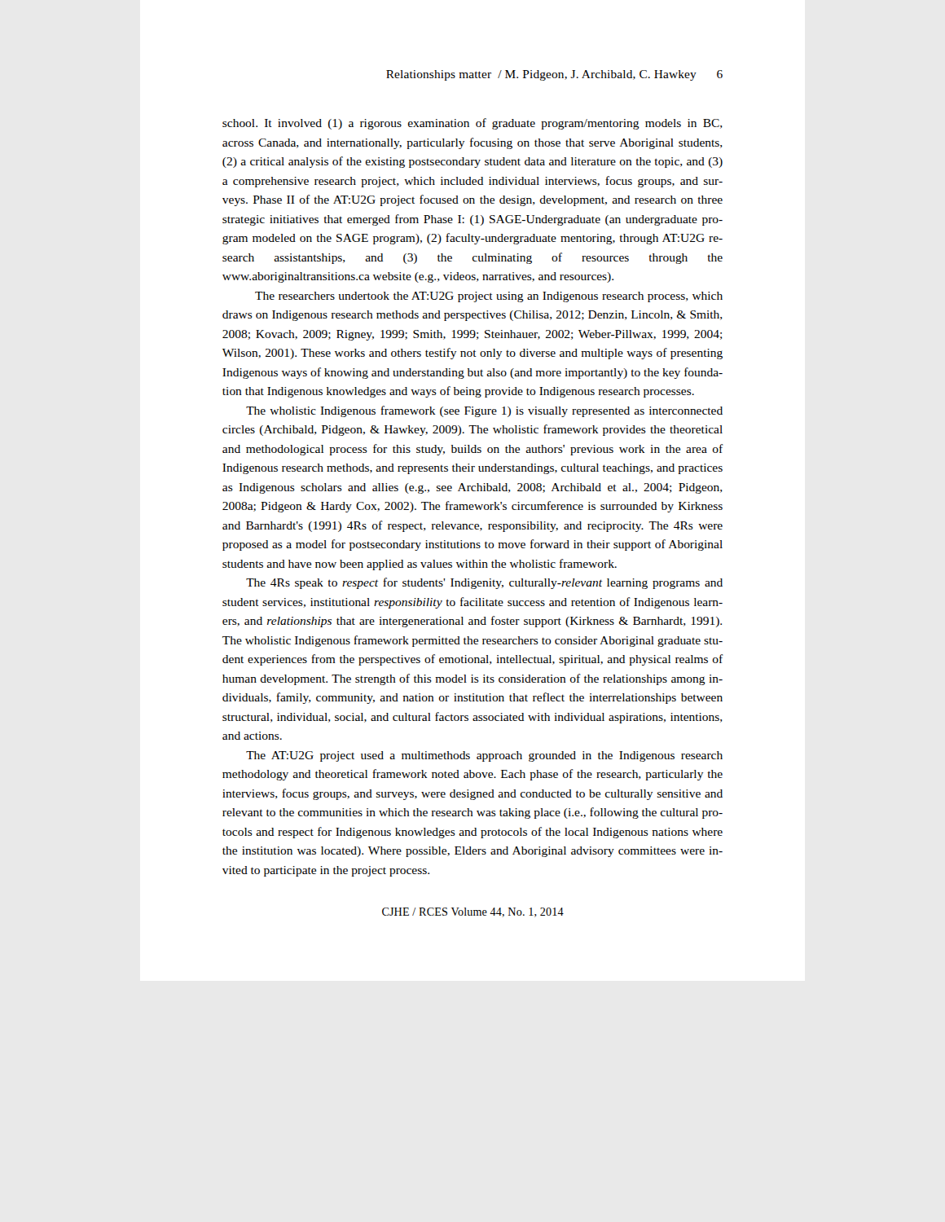Relationships matter / M. Pidgeon, J. Archibald, C. Hawkey6
school. It involved (1) a rigorous examination of graduate program/mentoring models in BC, across Canada, and internationally, particularly focusing on those that serve Aboriginal students, (2) a critical analysis of the existing postsecondary student data and literature on the topic, and (3) a comprehensive research project, which included individual interviews, focus groups, and surveys. Phase II of the AT:U2G project focused on the design, development, and research on three strategic initiatives that emerged from Phase I: (1) SAGE-Undergraduate (an undergraduate program modeled on the SAGE program), (2) faculty-undergraduate mentoring, through AT:U2G research assistantships, and (3) the culminating of resources through the www.aboriginaltransitions.ca website (e.g., videos, narratives, and resources).
The researchers undertook the AT:U2G project using an Indigenous research process, which draws on Indigenous research methods and perspectives (Chilisa, 2012; Denzin, Lincoln, & Smith, 2008; Kovach, 2009; Rigney, 1999; Smith, 1999; Steinhauer, 2002; Weber-Pillwax, 1999, 2004; Wilson, 2001). These works and others testify not only to diverse and multiple ways of presenting Indigenous ways of knowing and understanding but also (and more importantly) to the key foundation that Indigenous knowledges and ways of being provide to Indigenous research processes.
The wholistic Indigenous framework (see Figure 1) is visually represented as interconnected circles (Archibald, Pidgeon, & Hawkey, 2009). The wholistic framework provides the theoretical and methodological process for this study, builds on the authors' previous work in the area of Indigenous research methods, and represents their understandings, cultural teachings, and practices as Indigenous scholars and allies (e.g., see Archibald, 2008; Archibald et al., 2004; Pidgeon, 2008a; Pidgeon & Hardy Cox, 2002). The framework's circumference is surrounded by Kirkness and Barnhardt's (1991) 4Rs of respect, relevance, responsibility, and reciprocity. The 4Rs were proposed as a model for postsecondary institutions to move forward in their support of Aboriginal students and have now been applied as values within the wholistic framework.
The 4Rs speak to respect for students' Indigenity, culturally-relevant learning programs and student services, institutional responsibility to facilitate success and retention of Indigenous learners, and relationships that are intergenerational and foster support (Kirkness & Barnhardt, 1991). The wholistic Indigenous framework permitted the researchers to consider Aboriginal graduate student experiences from the perspectives of emotional, intellectual, spiritual, and physical realms of human development. The strength of this model is its consideration of the relationships among individuals, family, community, and nation or institution that reflect the interrelationships between structural, individual, social, and cultural factors associated with individual aspirations, intentions, and actions.
The AT:U2G project used a multimethods approach grounded in the Indigenous research methodology and theoretical framework noted above. Each phase of the research, particularly the interviews, focus groups, and surveys, were designed and conducted to be culturally sensitive and relevant to the communities in which the research was taking place (i.e., following the cultural protocols and respect for Indigenous knowledges and protocols of the local Indigenous nations where the institution was located). Where possible, Elders and Aboriginal advisory committees were invited to participate in the project process.
CJHE / RCES Volume 44, No. 1, 2014